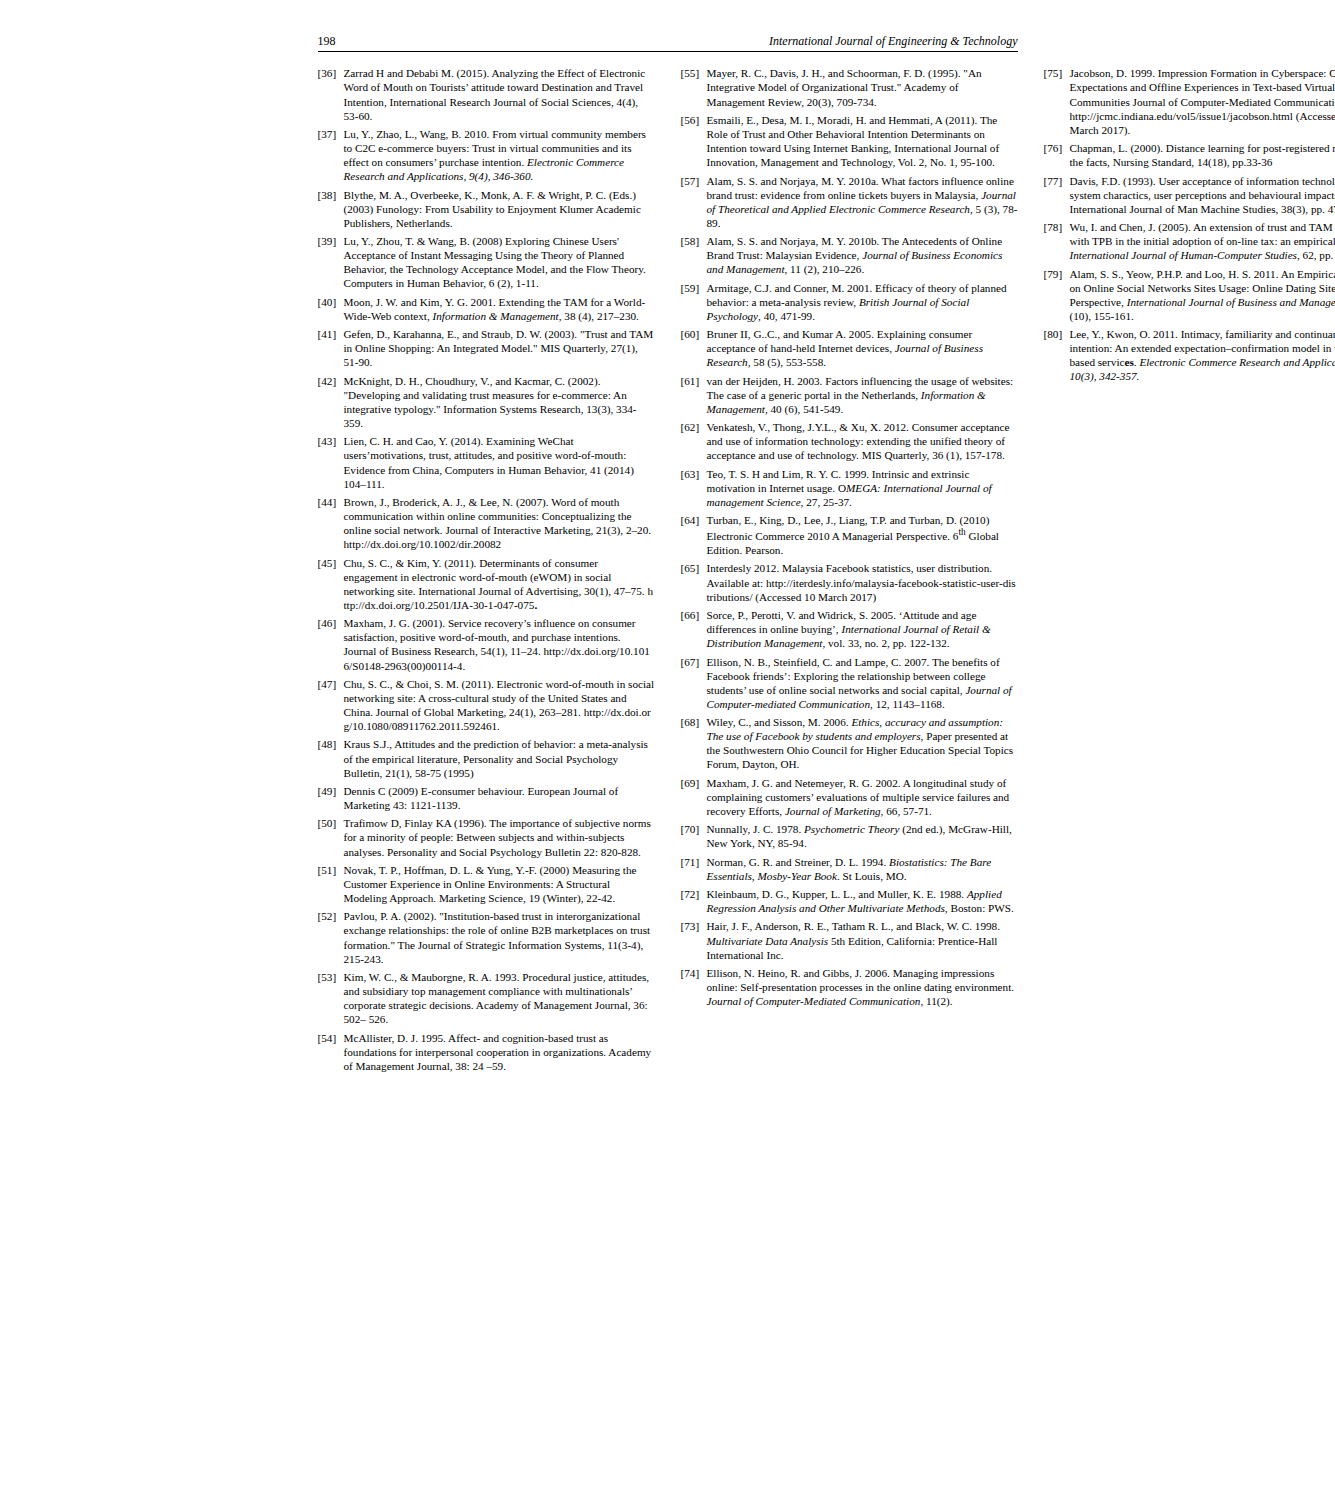198 International Journal of Engineering & Technology
[36] Zarrad H and Debabi M. (2015). Analyzing the Effect of Electronic Word of Mouth on Tourists’ attitude toward Destination and Travel Intention, International Research Journal of Social Sciences, 4(4), 53-60.
[37] Lu, Y., Zhao, L., Wang, B. 2010. From virtual community members to C2C e-commerce buyers: Trust in virtual communities and its effect on consumers’ purchase intention. Electronic Commerce Research and Applications, 9(4), 346-360.
[38] Blythe, M. A., Overbeeke, K., Monk, A. F. & Wright, P. C. (Eds.) (2003) Funology: From Usability to Enjoyment Klumer Academic Publishers, Netherlands.
[39] Lu, Y., Zhou, T. & Wang, B. (2008) Exploring Chinese Users' Acceptance of Instant Messaging Using the Theory of Planned Behavior, the Technology Acceptance Model, and the Flow Theory. Computers in Human Behavior, 6 (2), 1-11.
[40] Moon, J. W. and Kim, Y. G. 2001. Extending the TAM for a World-Wide-Web context, Information & Management, 38 (4), 217–230.
[41] Gefen, D., Karahanna, E., and Straub, D. W. (2003). "Trust and TAM in Online Shopping: An Integrated Model." MIS Quarterly, 27(1), 51-90.
[42] McKnight, D. H., Choudhury, V., and Kacmar, C. (2002). "Developing and validating trust measures for e-commerce: An integrative typology." Information Systems Research, 13(3), 334-359.
[43] Lien, C. H. and Cao, Y. (2014). Examining WeChat users’motivations, trust, attitudes, and positive word-of-mouth: Evidence from China, Computers in Human Behavior, 41 (2014) 104–111.
[44] Brown, J., Broderick, A. J., & Lee, N. (2007). Word of mouth communication within online communities: Conceptualizing the online social network. Journal of Interactive Marketing, 21(3), 2–20. http://dx.doi.org/10.1002/dir.20082
[45] Chu, S. C., & Kim, Y. (2011). Determinants of consumer engagement in electronic word-of-mouth (eWOM) in social networking site. International Journal of Advertising, 30(1), 47–75. http://dx.doi.org/10.2501/IJA-30-1-047-075.
[46] Maxham, J. G. (2001). Service recovery’s influence on consumer satisfaction, positive word-of-mouth, and purchase intentions. Journal of Business Research, 54(1), 11–24. http://dx.doi.org/10.1016/S0148-2963(00)00114-4.
[47] Chu, S. C., & Choi, S. M. (2011). Electronic word-of-mouth in social networking site: A cross-cultural study of the United States and China. Journal of Global Marketing, 24(1), 263–281. http://dx.doi.org/10.1080/08911762.2011.592461.
[48] Kraus S.J., Attitudes and the prediction of behavior: a meta-analysis of the empirical literature, Personality and Social Psychology Bulletin, 21(1), 58-75 (1995)
[49] Dennis C (2009) E-consumer behaviour. European Journal of Marketing 43: 1121-1139.
[50] Trafimow D, Finlay KA (1996). The importance of subjective norms for a minority of people: Between subjects and within-subjects analyses. Personality and Social Psychology Bulletin 22: 820-828.
[51] Novak, T. P., Hoffman, D. L. & Yung, Y.-F. (2000) Measuring the Customer Experience in Online Environments: A Structural Modeling Approach. Marketing Science, 19 (Winter), 22-42.
[52] Pavlou, P. A. (2002). "Institution-based trust in interorganizational exchange relationships: the role of online B2B marketplaces on trust formation." The Journal of Strategic Information Systems, 11(3-4), 215-243.
[53] Kim, W. C., & Mauborgne, R. A. 1993. Procedural justice, attitudes, and subsidiary top management compliance with multinationals’ corporate strategic decisions. Academy of Management Journal, 36: 502– 526.
[54] McAllister, D. J. 1995. Affect- and cognition-based trust as foundations for interpersonal cooperation in organizations. Academy of Management Journal, 38: 24 –59.
[55] Mayer, R. C., Davis, J. H., and Schoorman, F. D. (1995). "An Integrative Model of Organizational Trust." Academy of Management Review, 20(3), 709-734.
[56] Esmaili, E., Desa, M. I., Moradi, H. and Hemmati, A (2011). The Role of Trust and Other Behavioral Intention Determinants on Intention toward Using Internet Banking, International Journal of Innovation, Management and Technology, Vol. 2, No. 1, 95-100.
[57] Alam, S. S. and Norjaya, M. Y. 2010a. What factors influence online brand trust: evidence from online tickets buyers in Malaysia, Journal of Theoretical and Applied Electronic Commerce Research, 5 (3), 78-89.
[58] Alam, S. S. and Norjaya, M. Y. 2010b. The Antecedents of Online Brand Trust: Malaysian Evidence, Journal of Business Economics and Management, 11 (2), 210–226.
[59] Armitage, C.J. and Conner, M. 2001. Efficacy of theory of planned behavior: a meta-analysis review, British Journal of Social Psychology, 40, 471-99.
[60] Bruner II, G..C., and Kumar A. 2005. Explaining consumer acceptance of hand-held Internet devices, Journal of Business Research, 58 (5), 553-558.
[61] van der Heijden, H. 2003. Factors influencing the usage of websites: The case of a generic portal in the Netherlands, Information & Management, 40 (6), 541-549.
[62] Venkatesh, V., Thong, J.Y.L., & Xu, X. 2012. Consumer acceptance and use of information technology: extending the unified theory of acceptance and use of technology. MIS Quarterly, 36 (1), 157-178.
[63] Teo, T. S. H and Lim, R. Y. C. 1999. Intrinsic and extrinsic motivation in Internet usage. OMEGA: International Journal of management Science, 27, 25-37.
[64] Turban, E., King, D., Lee, J., Liang, T.P. and Turban, D. (2010) Electronic Commerce 2010 A Managerial Perspective. 6th Global Edition. Pearson.
[65] Interdesly 2012. Malaysia Facebook statistics, user distribution. Available at: http://iterdesly.info/malaysia-facebook-statistic-user-distributions/ (Accessed 10 March 2017)
[66] Sorce, P., Perotti, V. and Widrick, S. 2005. ‘Attitude and age differences in online buying’, International Journal of Retail & Distribution Management, vol. 33, no. 2, pp. 122-132.
[67] Ellison, N. B., Steinfield, C. and Lampe, C. 2007. The benefits of Facebook friends’: Exploring the relationship between college students’ use of online social networks and social capital, Journal of Computer-mediated Communication, 12, 1143–1168.
[68] Wiley, C., and Sisson, M. 2006. Ethics, accuracy and assumption: The use of Facebook by students and employers, Paper presented at the Southwestern Ohio Council for Higher Education Special Topics Forum, Dayton, OH.
[69] Maxham, J. G. and Netemeyer, R. G. 2002. A longitudinal study of complaining customers’ evaluations of multiple service failures and recovery Efforts, Journal of Marketing, 66, 57-71.
[70] Nunnally, J. C. 1978. Psychometric Theory (2nd ed.), McGraw-Hill, New York, NY, 85-94.
[71] Norman, G. R. and Streiner, D. L. 1994. Biostatistics: The Bare Essentials, Mosby-Year Book. St Louis, MO.
[72] Kleinbaum, D. G., Kupper, L. L., and Muller, K. E. 1988. Applied Regression Analysis and Other Multivariate Methods, Boston: PWS.
[73] Hair, J. F., Anderson, R. E., Tatham R. L., and Black, W. C. 1998. Multivariate Data Analysis 5th Edition, California: Prentice-Hall International Inc.
[74] Ellison, N. Heino, R. and Gibbs, J. 2006. Managing impressions online: Self-presentation processes in the online dating environment. Journal of Computer-Mediated Communication, 11(2).
[75] Jacobson, D. 1999. Impression Formation in Cyberspace: Online Expectations and Offline Experiences in Text-based Virtual Communities Journal of Computer-Mediated Communication, 5(1): http://jcmc.indiana.edu/vol5/issue1/jacobson.html (Accessed 10 March 2017).
[76] Chapman, L. (2000). Distance learning for post-registered nursing: the facts, Nursing Standard, 14(18), pp.33-36
[77] Davis, F.D. (1993). User acceptance of information technology: system charactics, user perceptions and behavioural impacts, International Journal of Man Machine Studies, 38(3), pp. 475-487.
[78] Wu, I. and Chen, J. (2005). An extension of trust and TAM model with TPB in the initial adoption of on-line tax: an empirical study, International Journal of Human-Computer Studies, 62, pp. 784-808.
[79] Alam, S. S., Yeow, P.H.P. and Loo, H. S. 2011. An Empirical Study on Online Social Networks Sites Usage: Online Dating Sites Perspective, International Journal of Business and Management, 6 (10), 155-161.
[80] Lee, Y., Kwon, O. 2011. Intimacy, familiarity and continuance intention: An extended expectation–confirmation model in web-based services. Electronic Commerce Research and Applications, 10(3), 342-357.